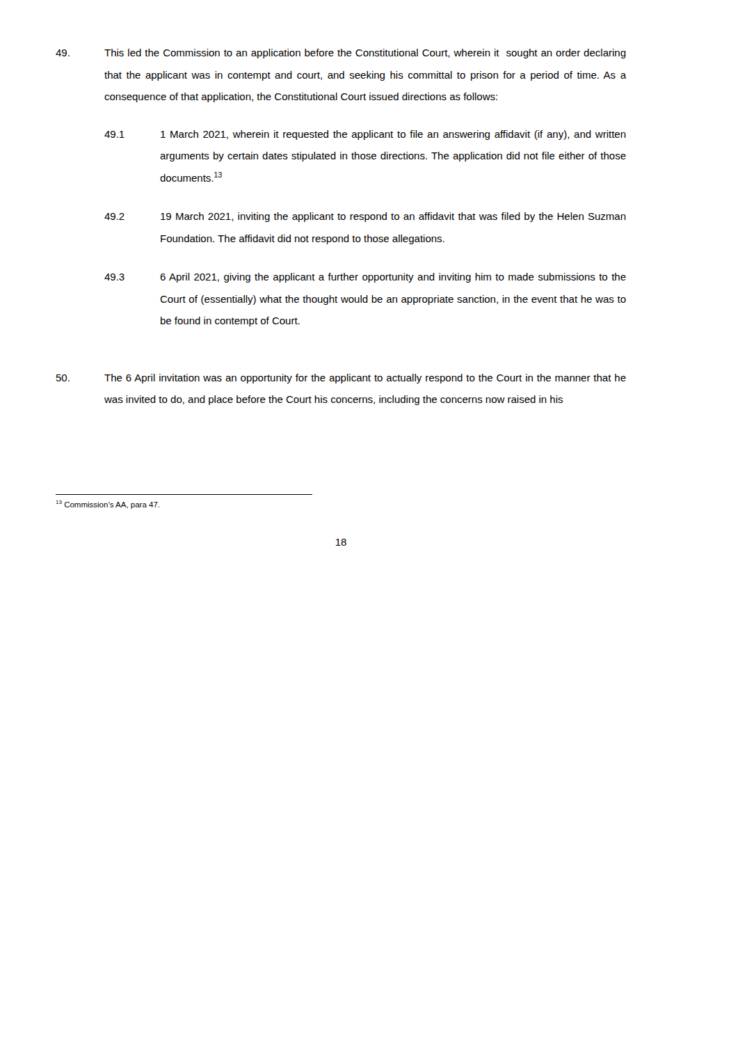49.
This led the Commission to an application before the Constitutional Court, wherein it sought an order declaring that the applicant was in contempt and court, and seeking his committal to prison for a period of time. As a consequence of that application, the Constitutional Court issued directions as follows:
49.1
1 March 2021, wherein it requested the applicant to file an answering affidavit (if any), and written arguments by certain dates stipulated in those directions. The application did not file either of those documents.13
49.2
19 March 2021, inviting the applicant to respond to an affidavit that was filed by the Helen Suzman Foundation. The affidavit did not respond to those allegations.
49.3
6 April 2021, giving the applicant a further opportunity and inviting him to made submissions to the Court of (essentially) what the thought would be an appropriate sanction, in the event that he was to be found in contempt of Court.
50.
The 6 April invitation was an opportunity for the applicant to actually respond to the Court in the manner that he was invited to do, and place before the Court his concerns, including the concerns now raised in his
13 Commission’s AA, para 47.
18